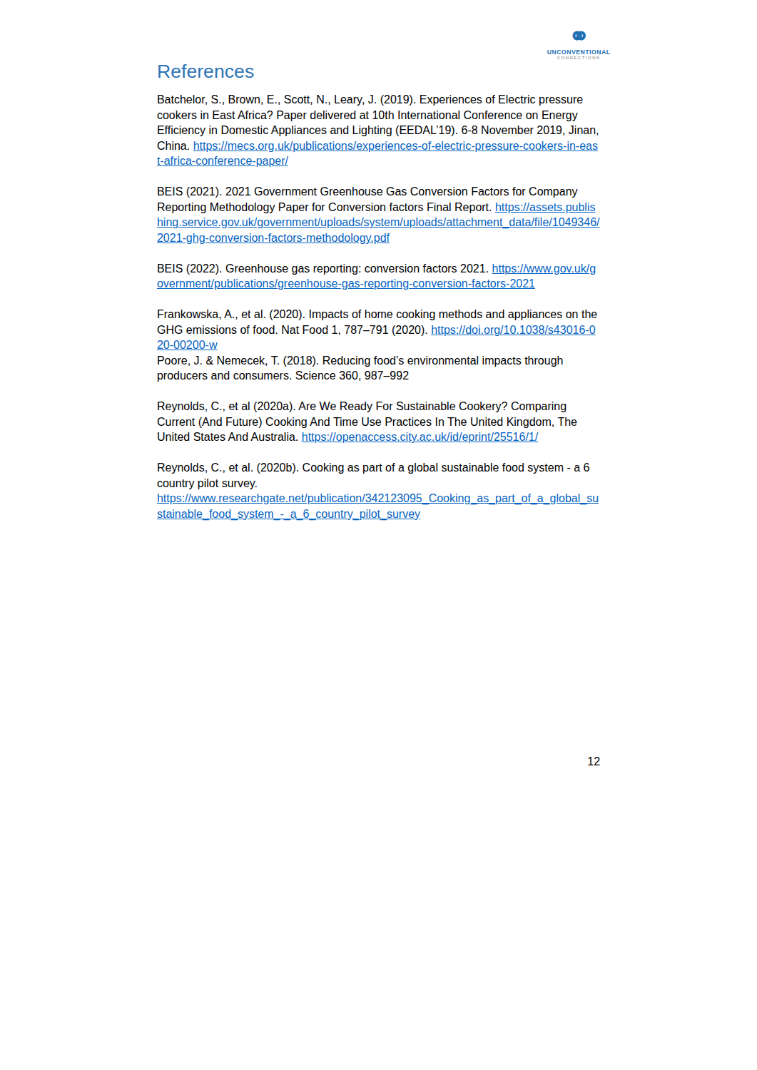⚭
UNCONVENTIONAL
CONNECTIONS
References
Batchelor, S., Brown, E., Scott, N., Leary, J. (2019). Experiences of Electric pressure cookers in East Africa? Paper delivered at 10th International Conference on Energy Efficiency in Domestic Appliances and Lighting (EEDAL’19). 6-8 November 2019, Jinan, China. https://mecs.org.uk/publications/experiences-of-electric-pressure-cookers-in-east-africa-conference-paper/
BEIS (2021). 2021 Government Greenhouse Gas Conversion Factors for Company Reporting Methodology Paper for Conversion factors Final Report. https://assets.publishing.service.gov.uk/government/uploads/system/uploads/attachment_data/file/1049346/2021-ghg-conversion-factors-methodology.pdf
BEIS (2022). Greenhouse gas reporting: conversion factors 2021. https://www.gov.uk/government/publications/greenhouse-gas-reporting-conversion-factors-2021
Frankowska, A., et al. (2020). Impacts of home cooking methods and appliances on the GHG emissions of food. Nat Food 1, 787–791 (2020). https://doi.org/10.1038/s43016-020-00200-w
Poore, J. & Nemecek, T. (2018). Reducing food’s environmental impacts through producers and consumers. Science 360, 987–992
Reynolds, C., et al (2020a). Are We Ready For Sustainable Cookery? Comparing Current (And Future) Cooking And Time Use Practices In The United Kingdom, The United States And Australia. https://openaccess.city.ac.uk/id/eprint/25516/1/
Reynolds, C., et al. (2020b). Cooking as part of a global sustainable food system - a 6 country pilot survey.
https://www.researchgate.net/publication/342123095_Cooking_as_part_of_a_global_sustainable_food_system_-_a_6_country_pilot_survey
12